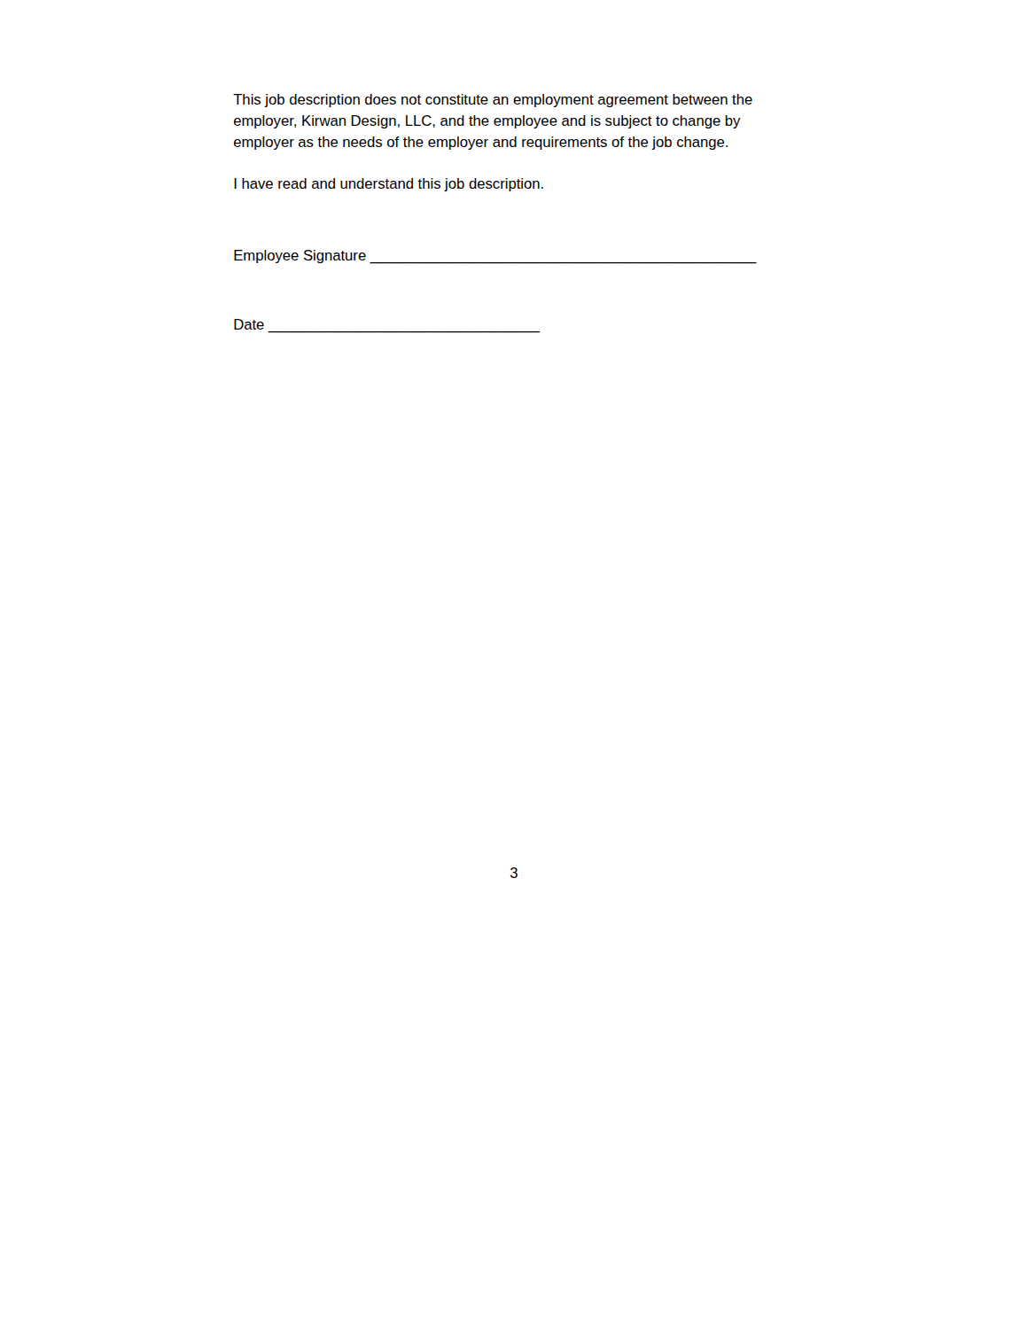This job description does not constitute an employment agreement between the employer, Kirwan Design, LLC, and the employee and is subject to change by employer as the needs of the employer and requirements of the job change.
I have read and understand this job description.
Employee Signature _______________________________________________
Date _________________________________
3